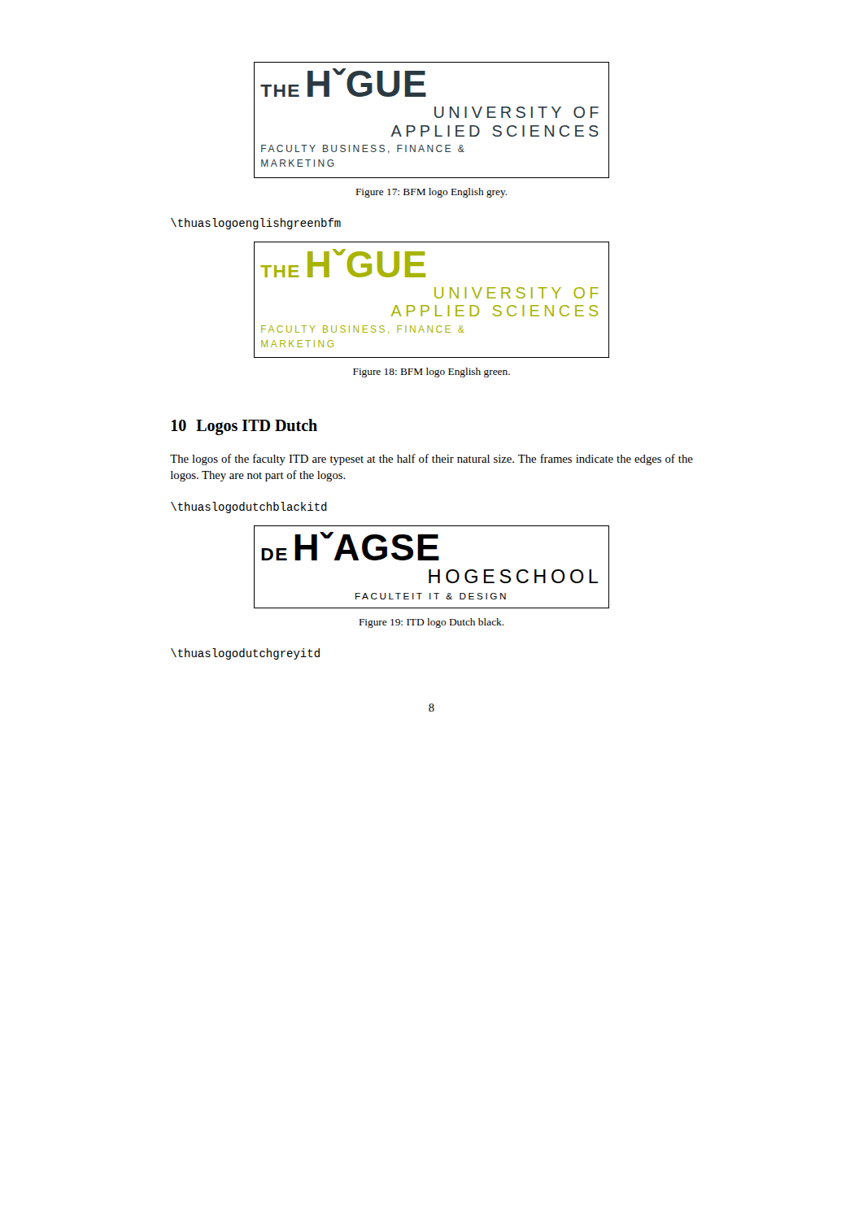THE HˇGUE
UNIVERSITY OF
APPLIED SCIENCES
FACULTY BUSINESS, FINANCE &
MARKETING
Figure 17: BFM logo English grey.
\thuaslogoenglishgreenbfm
THE HˇGUE
UNIVERSITY OF
APPLIED SCIENCES
FACULTY BUSINESS, FINANCE &
MARKETING
Figure 18: BFM logo English green.
10 Logos ITD Dutch
The logos of the faculty ITD are typeset at the half of their natural size. The frames indicate the edges of the logos. They are not part of the logos.
\thuaslogodutchblackitd
DE HˇAGSE
HOGESCHOOL
FACULTEIT IT & DESIGN
Figure 19: ITD logo Dutch black.
\thuaslogodutchgreyitd
8